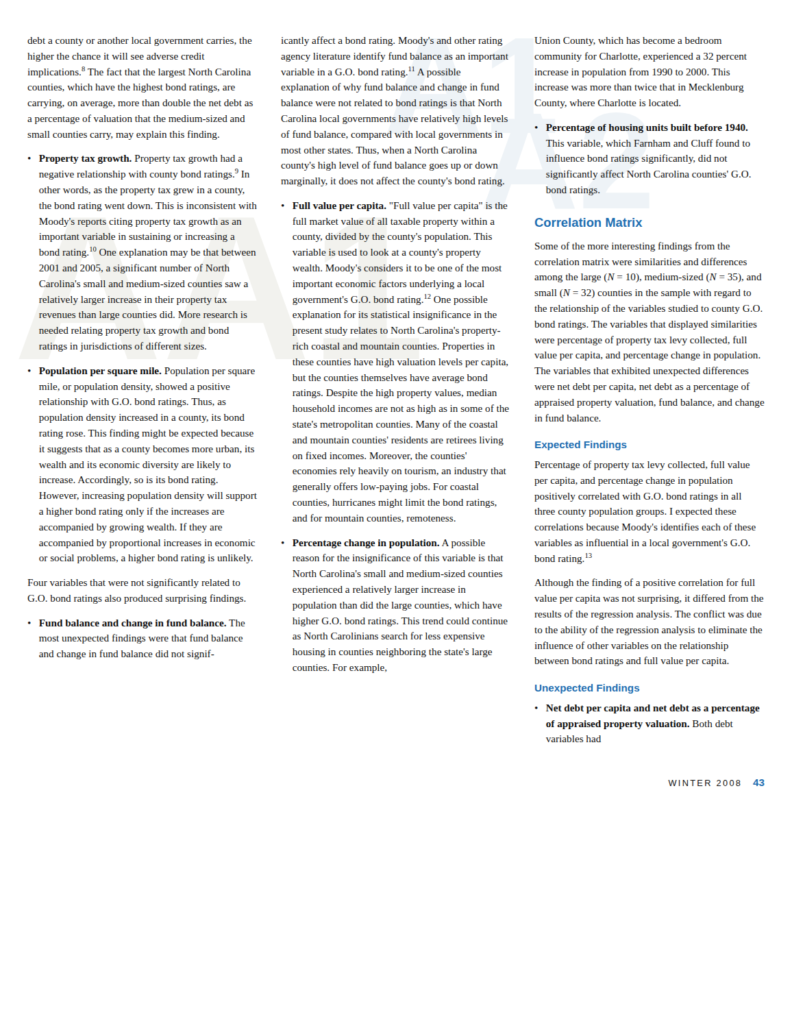AA1
A1
A2
debt a county or another local government carries, the higher the chance it will see adverse credit implications.8 The fact that the largest North Carolina counties, which have the highest bond ratings, are carrying, on average, more than double the net debt as a percentage of valuation that the medium-sized and small counties carry, may explain this finding.
Property tax growth. Property tax growth had a negative relationship with county bond ratings.9 In other words, as the property tax grew in a county, the bond rating went down. This is inconsistent with Moody's reports citing property tax growth as an important variable in sustaining or increasing a bond rating.10 One explanation may be that between 2001 and 2005, a significant number of North Carolina's small and medium-sized counties saw a relatively larger increase in their property tax revenues than large counties did. More research is needed relating property tax growth and bond ratings in jurisdictions of different sizes.
Population per square mile. Population per square mile, or population density, showed a positive relationship with G.O. bond ratings. Thus, as population density increased in a county, its bond rating rose. This finding might be expected because it suggests that as a county becomes more urban, its wealth and its economic diversity are likely to increase. Accordingly, so is its bond rating. However, increasing population density will support a higher bond rating only if the increases are accompanied by growing wealth. If they are accompanied by proportional increases in economic or social problems, a higher bond rating is unlikely.
Four variables that were not significantly related to G.O. bond ratings also produced surprising findings.
Fund balance and change in fund balance. The most unexpected findings were that fund balance and change in fund balance did not signif-
icantly affect a bond rating. Moody's and other rating agency literature identify fund balance as an important variable in a G.O. bond rating.11 A possible explanation of why fund balance and change in fund balance were not related to bond ratings is that North Carolina local governments have relatively high levels of fund balance, compared with local governments in most other states. Thus, when a North Carolina county's high level of fund balance goes up or down marginally, it does not affect the county's bond rating.
Full value per capita. "Full value per capita" is the full market value of all taxable property within a county, divided by the county's population. This variable is used to look at a county's property wealth. Moody's considers it to be one of the most important economic factors underlying a local government's G.O. bond rating.12 One possible explanation for its statistical insignificance in the present study relates to North Carolina's property-rich coastal and mountain counties. Properties in these counties have high valuation levels per capita, but the counties themselves have average bond ratings. Despite the high property values, median household incomes are not as high as in some of the state's metropolitan counties. Many of the coastal and mountain counties' residents are retirees living on fixed incomes. Moreover, the counties' economies rely heavily on tourism, an industry that generally offers low-paying jobs. For coastal counties, hurricanes might limit the bond ratings, and for mountain counties, remoteness.
Percentage change in population. A possible reason for the insignificance of this variable is that North Carolina's small and medium-sized counties experienced a relatively larger increase in population than did the large counties, which have higher G.O. bond ratings. This trend could continue as North Carolinians search for less expensive housing in counties neighboring the state's large counties. For example,
Union County, which has become a bedroom community for Charlotte, experienced a 32 percent increase in population from 1990 to 2000. This increase was more than twice that in Mecklenburg County, where Charlotte is located.
Percentage of housing units built before 1940. This variable, which Farnham and Cluff found to influence bond ratings significantly, did not significantly affect North Carolina counties' G.O. bond ratings.
Correlation Matrix
Some of the more interesting findings from the correlation matrix were similarities and differences among the large (N = 10), medium-sized (N = 35), and small (N = 32) counties in the sample with regard to the relationship of the variables studied to county G.O. bond ratings. The variables that displayed similarities were percentage of property tax levy collected, full value per capita, and percentage change in population. The variables that exhibited unexpected differences were net debt per capita, net debt as a percentage of appraised property valuation, fund balance, and change in fund balance.
Expected Findings
Percentage of property tax levy collected, full value per capita, and percentage change in population positively correlated with G.O. bond ratings in all three county population groups. I expected these correlations because Moody's identifies each of these variables as influential in a local government's G.O. bond rating.13
Although the finding of a positive correlation for full value per capita was not surprising, it differed from the results of the regression analysis. The conflict was due to the ability of the regression analysis to eliminate the influence of other variables on the relationship between bond ratings and full value per capita.
Unexpected Findings
Net debt per capita and net debt as a percentage of appraised property valuation. Both debt variables had
WINTER 2008 43